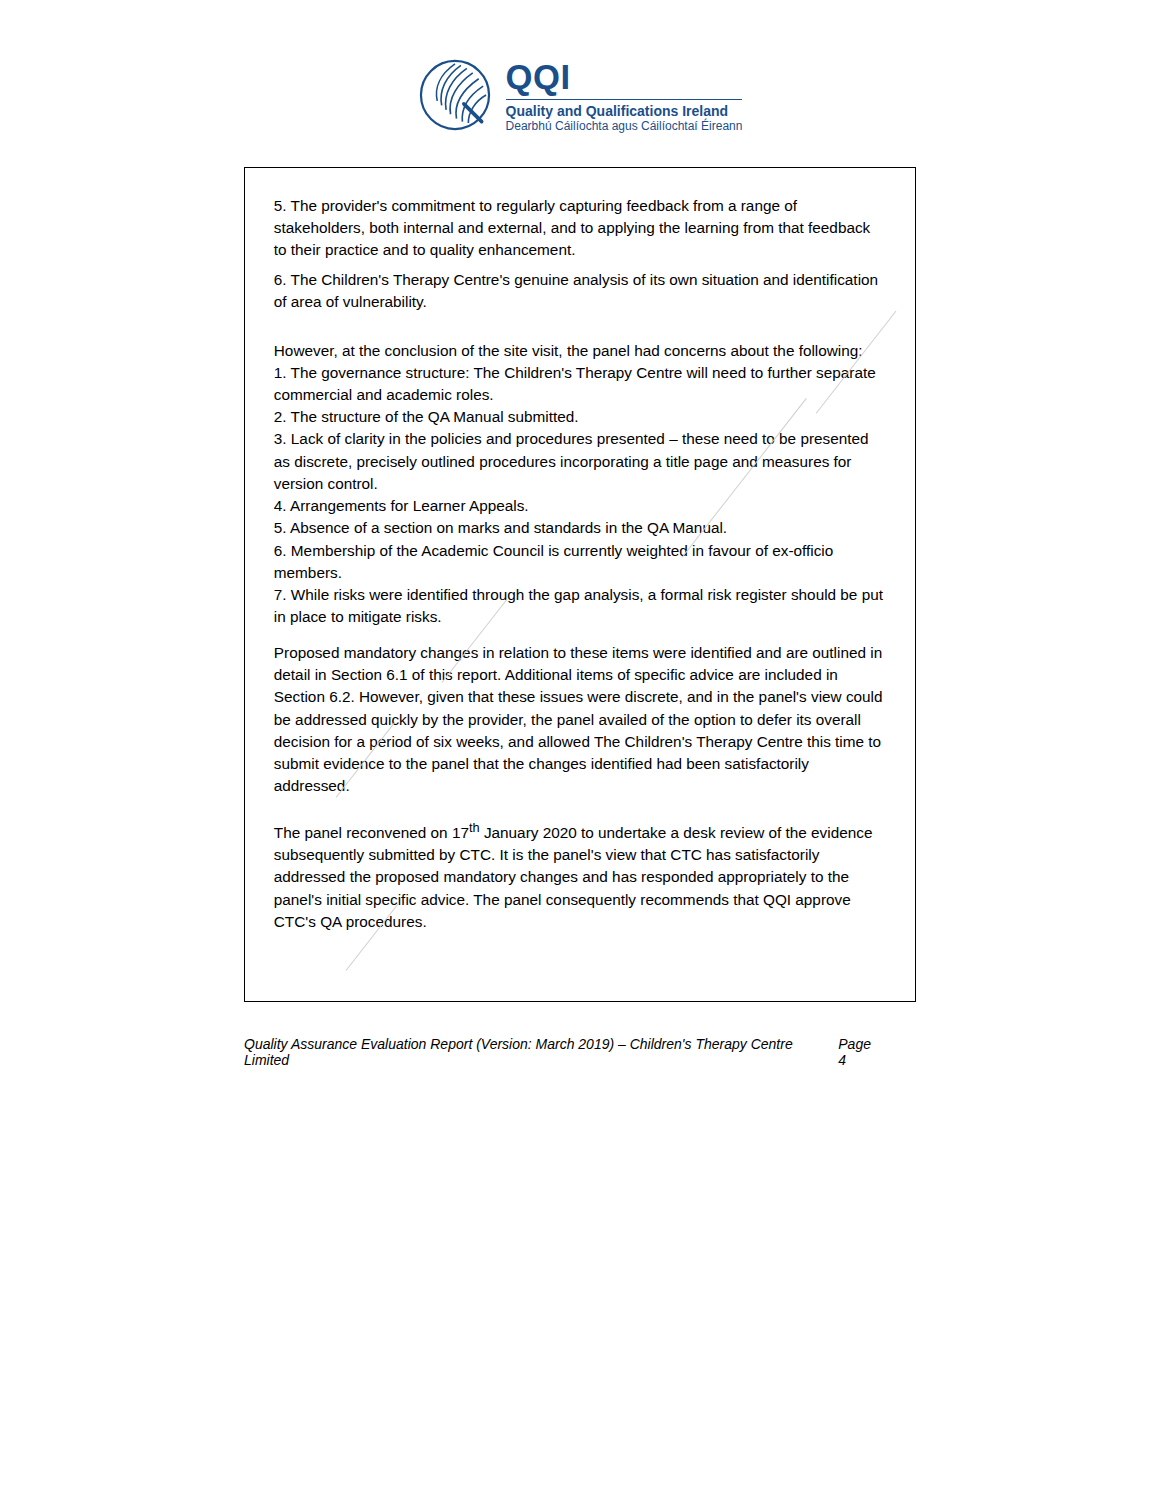QQI
Quality and Qualifications Ireland
Dearbhú Cáilíochta agus Cáilíochtaí Éireann
5. The provider's commitment to regularly capturing feedback from a range of stakeholders, both internal and external, and to applying the learning from that feedback to their practice and to quality enhancement.
6. The Children's Therapy Centre's genuine analysis of its own situation and identification of area of vulnerability.
However, at the conclusion of the site visit, the panel had concerns about the following:
1. The governance structure: The Children's Therapy Centre will need to further separate commercial and academic roles.
2. The structure of the QA Manual submitted.
3. Lack of clarity in the policies and procedures presented – these need to be presented as discrete, precisely outlined procedures incorporating a title page and measures for version control.
4. Arrangements for Learner Appeals.
5. Absence of a section on marks and standards in the QA Manual.
6. Membership of the Academic Council is currently weighted in favour of ex-officio members.
7. While risks were identified through the gap analysis, a formal risk register should be put in place to mitigate risks.
Proposed mandatory changes in relation to these items were identified and are outlined in detail in Section 6.1 of this report. Additional items of specific advice are included in Section 6.2. However, given that these issues were discrete, and in the panel's view could be addressed quickly by the provider, the panel availed of the option to defer its overall decision for a period of six weeks, and allowed The Children's Therapy Centre this time to submit evidence to the panel that the changes identified had been satisfactorily addressed.
The panel reconvened on 17th January 2020 to undertake a desk review of the evidence subsequently submitted by CTC. It is the panel's view that CTC has satisfactorily addressed the proposed mandatory changes and has responded appropriately to the panel's initial specific advice. The panel consequently recommends that QQI approve CTC's QA procedures.
Quality Assurance Evaluation Report (Version: March 2019) – Children's Therapy Centre Limited
Page 4